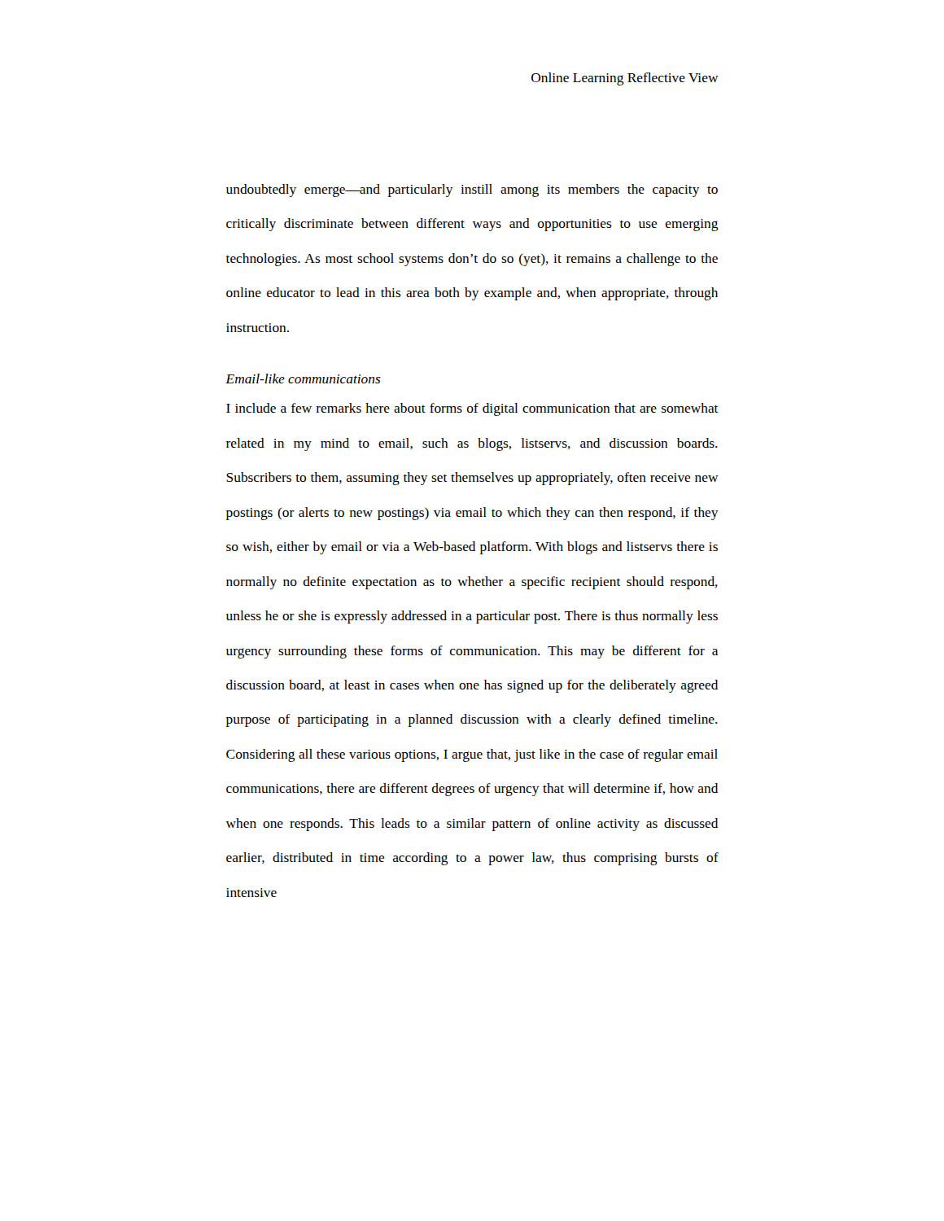Online Learning Reflective View
undoubtedly emerge—and particularly instill among its members the capacity to critically discriminate between different ways and opportunities to use emerging technologies. As most school systems don’t do so (yet), it remains a challenge to the online educator to lead in this area both by example and, when appropriate, through instruction.
Email-like communications
I include a few remarks here about forms of digital communication that are somewhat related in my mind to email, such as blogs, listservs, and discussion boards. Subscribers to them, assuming they set themselves up appropriately, often receive new postings (or alerts to new postings) via email to which they can then respond, if they so wish, either by email or via a Web-based platform. With blogs and listservs there is normally no definite expectation as to whether a specific recipient should respond, unless he or she is expressly addressed in a particular post. There is thus normally less urgency surrounding these forms of communication. This may be different for a discussion board, at least in cases when one has signed up for the deliberately agreed purpose of participating in a planned discussion with a clearly defined timeline. Considering all these various options, I argue that, just like in the case of regular email communications, there are different degrees of urgency that will determine if, how and when one responds. This leads to a similar pattern of online activity as discussed earlier, distributed in time according to a power law, thus comprising bursts of intensive